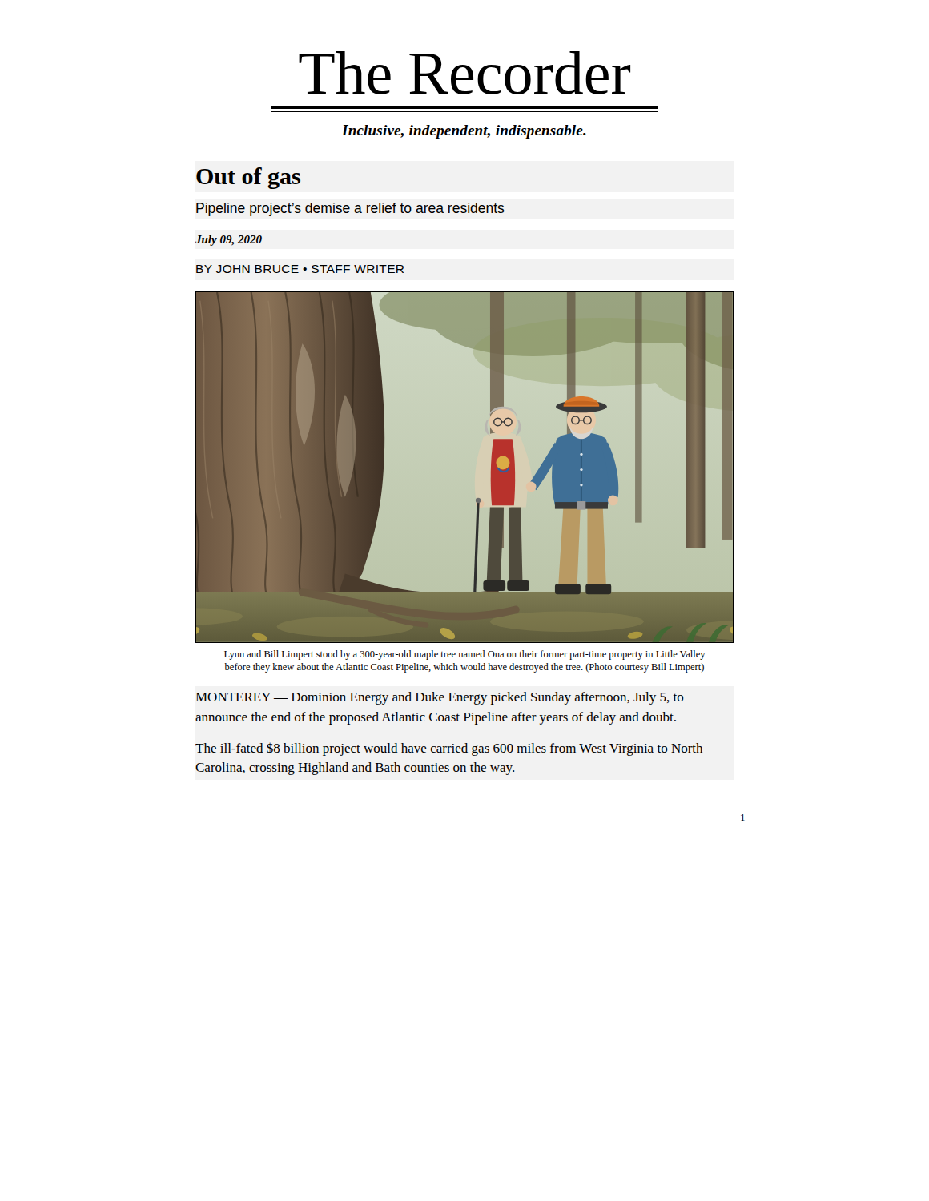The Recorder
Inclusive, independent, indispensable.
Out of gas
Pipeline project’s demise a relief to area residents
July 09, 2020
BY JOHN BRUCE • STAFF WRITER
Lynn and Bill Limpert stood by a 300-year-old maple tree named Ona on their former part-time property in Little Valley before they knew about the Atlantic Coast Pipeline, which would have destroyed the tree. (Photo courtesy Bill Limpert)
MONTEREY — Dominion Energy and Duke Energy picked Sunday afternoon, July 5, to announce the end of the proposed Atlantic Coast Pipeline after years of delay and doubt.
The ill-fated $8 billion project would have carried gas 600 miles from West Virginia to North Carolina, crossing Highland and Bath counties on the way.
1